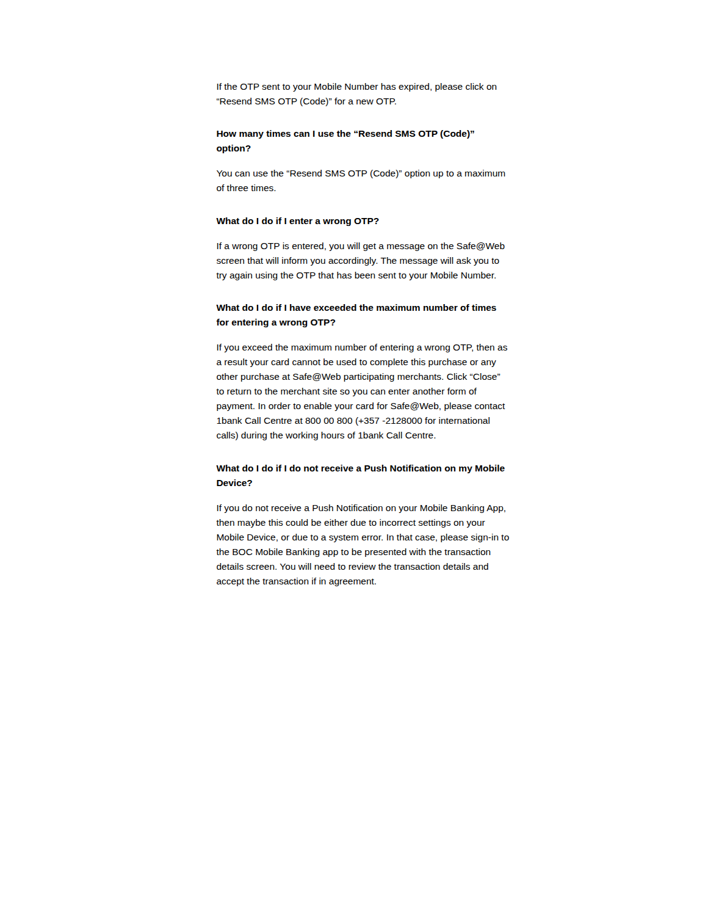If the OTP sent to your Mobile Number has expired, please click on “Resend SMS OTP (Code)” for a new OTP.
How many times can I use the “Resend SMS OTP (Code)” option?
You can use the “Resend SMS OTP (Code)” option up to a maximum of three times.
What do I do if I enter a wrong OTP?
If a wrong OTP is entered, you will get a message on the Safe@Web screen that will inform you accordingly. The message will ask you to try again using the OTP that has been sent to your Mobile Number.
What do I do if I have exceeded the maximum number of times for entering a wrong OTP?
If you exceed the maximum number of entering a wrong OTP, then as a result your card cannot be used to complete this purchase or any other purchase at Safe@Web participating merchants. Click “Close” to return to the merchant site so you can enter another form of payment. In order to enable your card for Safe@Web, please contact 1bank Call Centre at 800 00 800 (+357 -2128000 for international calls) during the working hours of 1bank Call Centre.
What do I do if I do not receive a Push Notification on my Mobile Device?
If you do not receive a Push Notification on your Mobile Banking App, then maybe this could be either due to incorrect settings on your Mobile Device, or due to a system error. In that case, please sign-in to the BOC Mobile Banking app to be presented with the transaction details screen. You will need to review the transaction details and accept the transaction if in agreement.